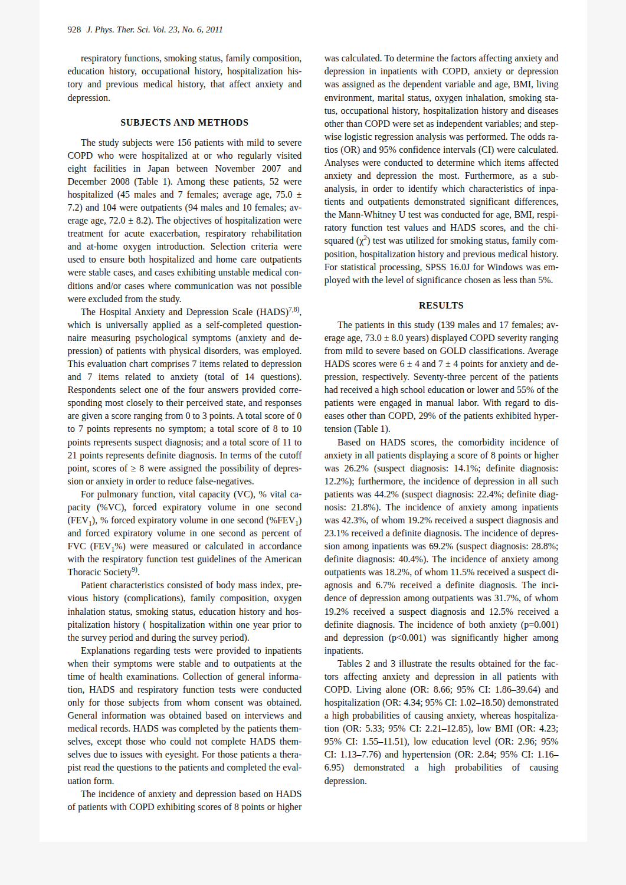928 J. Phys. Ther. Sci. Vol. 23, No. 6, 2011
respiratory functions, smoking status, family composition, education history, occupational history, hospitalization history and previous medical history, that affect anxiety and depression.
Subjects and Methods
The study subjects were 156 patients with mild to severe COPD who were hospitalized at or who regularly visited eight facilities in Japan between November 2007 and December 2008 (Table 1). Among these patients, 52 were hospitalized (45 males and 7 females; average age, 75.0 ± 7.2) and 104 were outpatients (94 males and 10 females; average age, 72.0 ± 8.2). The objectives of hospitalization were treatment for acute exacerbation, respiratory rehabilitation and at-home oxygen introduction. Selection criteria were used to ensure both hospitalized and home care outpatients were stable cases, and cases exhibiting unstable medical conditions and/or cases where communication was not possible were excluded from the study.
The Hospital Anxiety and Depression Scale (HADS)7,8), which is universally applied as a self-completed questionnaire measuring psychological symptoms (anxiety and depression) of patients with physical disorders, was employed. This evaluation chart comprises 7 items related to depression and 7 items related to anxiety (total of 14 questions). Respondents select one of the four answers provided corresponding most closely to their perceived state, and responses are given a score ranging from 0 to 3 points. A total score of 0 to 7 points represents no symptom; a total score of 8 to 10 points represents suspect diagnosis; and a total score of 11 to 21 points represents definite diagnosis. In terms of the cutoff point, scores of ≥ 8 were assigned the possibility of depression or anxiety in order to reduce false-negatives.
For pulmonary function, vital capacity (VC), % vital capacity (%VC), forced expiratory volume in one second (FEV1), % forced expiratory volume in one second (%FEV1) and forced expiratory volume in one second as percent of FVC (FEV1%) were measured or calculated in accordance with the respiratory function test guidelines of the American Thoracic Society9).
Patient characteristics consisted of body mass index, previous history (complications), family composition, oxygen inhalation status, smoking status, education history and hospitalization history ( hospitalization within one year prior to the survey period and during the survey period).
Explanations regarding tests were provided to inpatients when their symptoms were stable and to outpatients at the time of health examinations. Collection of general information, HADS and respiratory function tests were conducted only for those subjects from whom consent was obtained. General information was obtained based on interviews and medical records. HADS was completed by the patients themselves, except those who could not complete HADS themselves due to issues with eyesight. For those patients a therapist read the questions to the patients and completed the evaluation form.
The incidence of anxiety and depression based on HADS of patients with COPD exhibiting scores of 8 points or higher was calculated. To determine the factors affecting anxiety and depression in inpatients with COPD, anxiety or depression was assigned as the dependent variable and age, BMI, living environment, marital status, oxygen inhalation, smoking status, occupational history, hospitalization history and diseases other than COPD were set as independent variables; and step-wise logistic regression analysis was performed. The odds ratios (OR) and 95% confidence intervals (CI) were calculated. Analyses were conducted to determine which items affected anxiety and depression the most. Furthermore, as a sub-analysis, in order to identify which characteristics of inpatients and outpatients demonstrated significant differences, the Mann-Whitney U test was conducted for age, BMI, respiratory function test values and HADS scores, and the chi-squared (χ2) test was utilized for smoking status, family composition, hospitalization history and previous medical history. For statistical processing, SPSS 16.0J for Windows was employed with the level of significance chosen as less than 5%.
Results
The patients in this study (139 males and 17 females; average age, 73.0 ± 8.0 years) displayed COPD severity ranging from mild to severe based on GOLD classifications. Average HADS scores were 6 ± 4 and 7 ± 4 points for anxiety and depression, respectively. Seventy-three percent of the patients had received a high school education or lower and 55% of the patients were engaged in manual labor. With regard to diseases other than COPD, 29% of the patients exhibited hypertension (Table 1).
Based on HADS scores, the comorbidity incidence of anxiety in all patients displaying a score of 8 points or higher was 26.2% (suspect diagnosis: 14.1%; definite diagnosis: 12.2%); furthermore, the incidence of depression in all such patients was 44.2% (suspect diagnosis: 22.4%; definite diagnosis: 21.8%). The incidence of anxiety among inpatients was 42.3%, of whom 19.2% received a suspect diagnosis and 23.1% received a definite diagnosis. The incidence of depression among inpatients was 69.2% (suspect diagnosis: 28.8%; definite diagnosis: 40.4%). The incidence of anxiety among outpatients was 18.2%, of whom 11.5% received a suspect diagnosis and 6.7% received a definite diagnosis. The incidence of depression among outpatients was 31.7%, of whom 19.2% received a suspect diagnosis and 12.5% received a definite diagnosis. The incidence of both anxiety (p=0.001) and depression (p<0.001) was significantly higher among inpatients.
Tables 2 and 3 illustrate the results obtained for the factors affecting anxiety and depression in all patients with COPD. Living alone (OR: 8.66; 95% CI: 1.86–39.64) and hospitalization (OR: 4.34; 95% CI: 1.02–18.50) demonstrated a high probabilities of causing anxiety, whereas hospitalization (OR: 5.33; 95% CI: 2.21–12.85), low BMI (OR: 4.23; 95% CI: 1.55–11.51), low education level (OR: 2.96; 95% CI: 1.13–7.76) and hypertension (OR: 2.84; 95% CI: 1.16–6.95) demonstrated a high probabilities of causing depression.